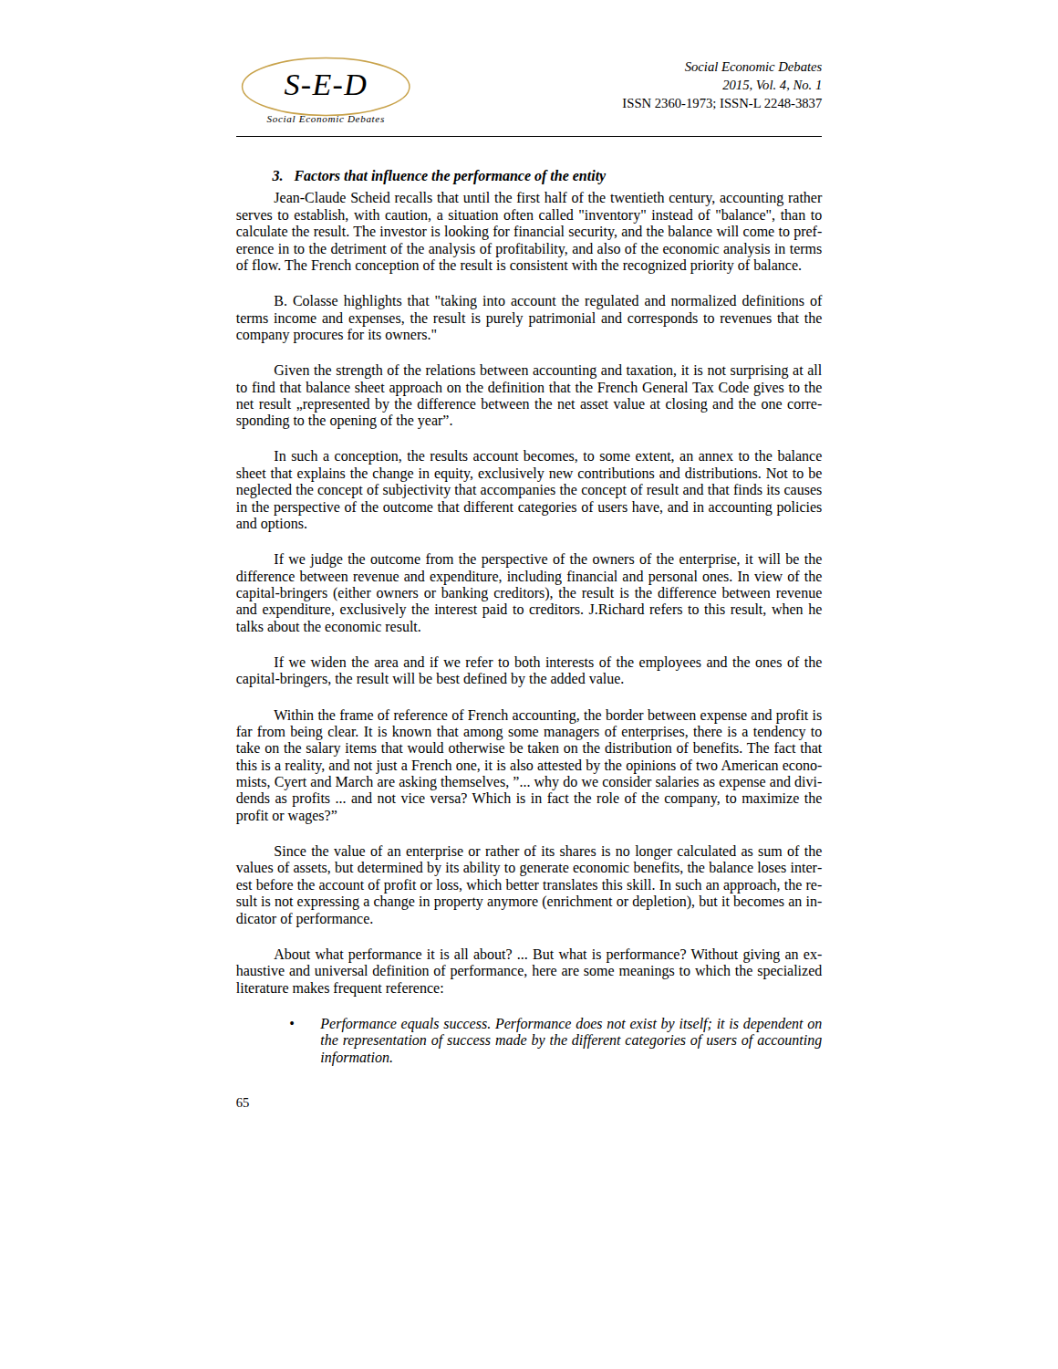S-E-D Social Economic Debates
Social Economic Debates
2015, Vol. 4, No. 1
ISSN 2360-1973; ISSN-L 2248-3837
3. Factors that influence the performance of the entity
Jean-Claude Scheid recalls that until the first half of the twentieth century, accounting rather serves to establish, with caution, a situation often called "inventory" instead of "balance", than to calculate the result. The investor is looking for financial security, and the balance will come to preference in to the detriment of the analysis of profitability, and also of the economic analysis in terms of flow. The French conception of the result is consistent with the recognized priority of balance.
B. Colasse highlights that "taking into account the regulated and normalized definitions of terms income and expenses, the result is purely patrimonial and corresponds to revenues that the company procures for its owners."
Given the strength of the relations between accounting and taxation, it is not surprising at all to find that balance sheet approach on the definition that the French General Tax Code gives to the net result „represented by the difference between the net asset value at closing and the one corresponding to the opening of the year”.
In such a conception, the results account becomes, to some extent, an annex to the balance sheet that explains the change in equity, exclusively new contributions and distributions. Not to be neglected the concept of subjectivity that accompanies the concept of result and that finds its causes in the perspective of the outcome that different categories of users have, and in accounting policies and options.
If we judge the outcome from the perspective of the owners of the enterprise, it will be the difference between revenue and expenditure, including financial and personal ones. In view of the capital-bringers (either owners or banking creditors), the result is the difference between revenue and expenditure, exclusively the interest paid to creditors. J.Richard refers to this result, when he talks about the economic result.
If we widen the area and if we refer to both interests of the employees and the ones of the capital-bringers, the result will be best defined by the added value.
Within the frame of reference of French accounting, the border between expense and profit is far from being clear. It is known that among some managers of enterprises, there is a tendency to take on the salary items that would otherwise be taken on the distribution of benefits. The fact that this is a reality, and not just a French one, it is also attested by the opinions of two American economists, Cyert and March are asking themselves, ”... why do we consider salaries as expense and dividends as profits ... and not vice versa? Which is in fact the role of the company, to maximize the profit or wages?”
Since the value of an enterprise or rather of its shares is no longer calculated as sum of the values of assets, but determined by its ability to generate economic benefits, the balance loses interest before the account of profit or loss, which better translates this skill. In such an approach, the result is not expressing a change in property anymore (enrichment or depletion), but it becomes an indicator of performance.
About what performance it is all about? ... But what is performance? Without giving an exhaustive and universal definition of performance, here are some meanings to which the specialized literature makes frequent reference:
Performance equals success. Performance does not exist by itself; it is dependent on the representation of success made by the different categories of users of accounting information.
65